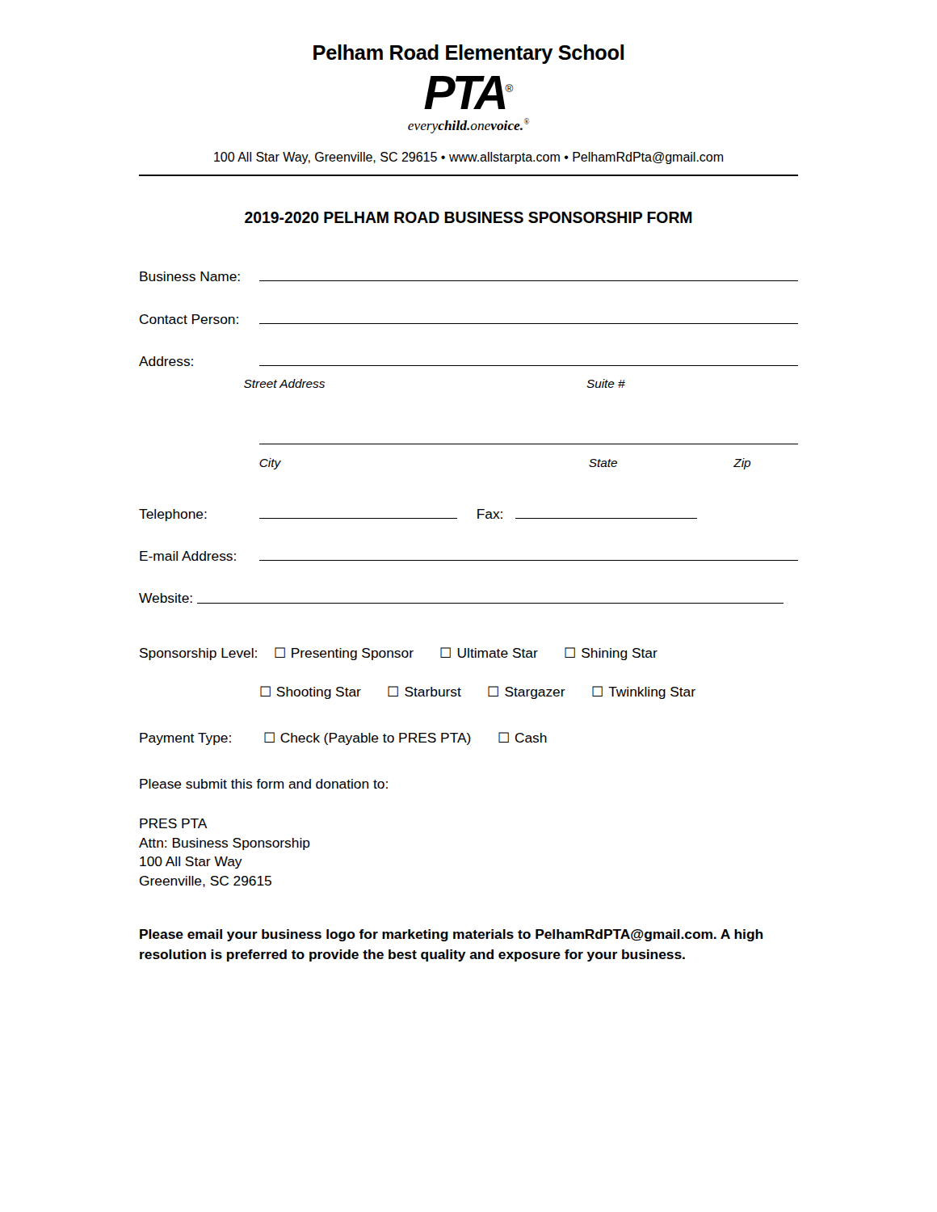Pelham Road Elementary School
PTA®
every child. one voice.®
100 All Star Way, Greenville, SC 29615 • www.allstarpta.com • PelhamRdPta@gmail.com
2019-2020 PELHAM ROAD BUSINESS SPONSORSHIP FORM
| Business Name: | |
| Contact Person: | |
| Address: | |
Street Address Suite #
City State Zip
| Telephone: | Fax: |
| E-mail Address: | |
| Website: |
Sponsorship Level: ☐Presenting Sponsor ☐Ultimate Star ☐Shining Star ☐Shooting Star ☐Starburst ☐Stargazer ☐Twinkling Star
Payment Type: ☐Check (Payable to PRES PTA) ☐Cash
Please submit this form and donation to:
PRES PTA
Attn: Business Sponsorship
100 All Star Way
Greenville, SC 29615
Please email your business logo for marketing materials to PelhamRdPTA@gmail.com. A high resolution is preferred to provide the best quality and exposure for your business.